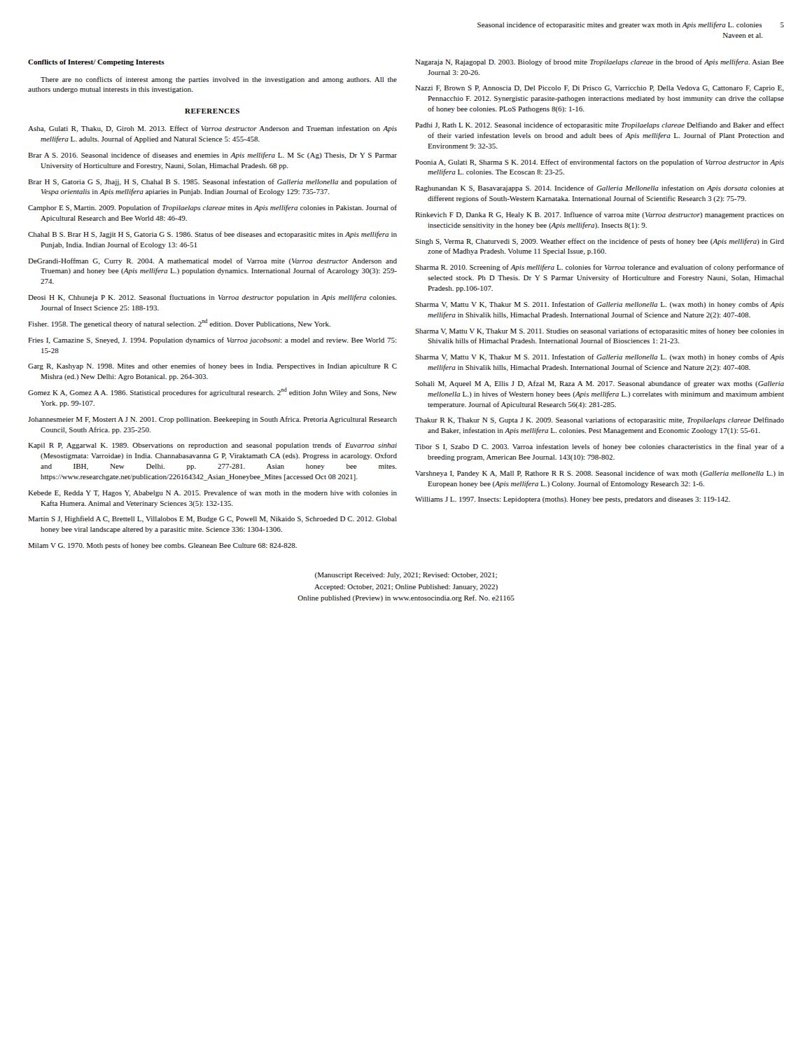Seasonal incidence of ectoparasitic mites and greater wax moth in Apis mellifera L. colonies5 Naveen et al.
Conflicts of Interest/ Competing Interests
There are no conflicts of interest among the parties involved in the investigation and among authors. All the authors undergo mutual interests in this investigation.
REFERENCES
Asha, Gulati R, Thaku, D, Giroh M. 2013. Effect of Varroa destructor Anderson and Trueman infestation on Apis mellifera L. adults. Journal of Applied and Natural Science 5: 455-458.
Brar A S. 2016. Seasonal incidence of diseases and enemies in Apis mellifera L. M Sc (Ag) Thesis, Dr Y S Parmar University of Horticulture and Forestry, Nauni, Solan, Himachal Pradesh. 68 pp.
Brar H S, Gatoria G S, Jhajj, H S, Chahal B S. 1985. Seasonal infestation of Galleria mellonella and population of Vespa orientalis in Apis mellifera apiaries in Punjab. Indian Journal of Ecology 129: 735-737.
Camphor E S, Martin. 2009. Population of Tropilaelaps clareae mites in Apis mellifera colonies in Pakistan. Journal of Apicultural Research and Bee World 48: 46-49.
Chahal B S. Brar H S, Jagjit H S, Gatoria G S. 1986. Status of bee diseases and ectoparasitic mites in Apis mellifera in Punjab, India. Indian Journal of Ecology 13: 46-51
DeGrandi-Hoffman G, Curry R. 2004. A mathematical model of Varroa mite (Varroa destructor Anderson and Trueman) and honey bee (Apis mellifera L.) population dynamics. International Journal of Acarology 30(3): 259-274.
Deosi H K, Chhuneja P K. 2012. Seasonal fluctuations in Varroa destructor population in Apis mellifera colonies. Journal of Insect Science 25: 188-193.
Fisher. 1958. The genetical theory of natural selection. 2nd edition. Dover Publications, New York.
Fries I, Camazine S, Sneyed, J. 1994. Population dynamics of Varroa jacobsoni: a model and review. Bee World 75: 15-28
Garg R, Kashyap N. 1998. Mites and other enemies of honey bees in India. Perspectives in Indian apiculture R C Mishra (ed.) New Delhi: Agro Botanical. pp. 264-303.
Gomez K A, Gomez A A. 1986. Statistical procedures for agricultural research. 2nd edition John Wiley and Sons, New York. pp. 99-107.
Johannesmeier M F, Mostert A J N. 2001. Crop pollination. Beekeeping in South Africa. Pretoria Agricultural Research Council, South Africa. pp. 235-250.
Kapil R P, Aggarwal K. 1989. Observations on reproduction and seasonal population trends of Euvarroa sinhai (Mesostigmata: Varroidae) in India. Channabasavanna G P, Viraktamath CA (eds). Progress in acarology. Oxford and IBH, New Delhi. pp. 277-281. Asian honey bee mites. https://www.researchgate.net/publication/226164342_Asian_Honeybee_Mites [accessed Oct 08 2021].
Kebede E, Redda Y T, Hagos Y, Ababelgu N A. 2015. Prevalence of wax moth in the modern hive with colonies in Kafta Humera. Animal and Veterinary Sciences 3(5): 132-135.
Martin S J, Highfield A C, Brettell L, Villalobos E M, Budge G C, Powell M, Nikaido S, Schroeded D C. 2012. Global honey bee viral landscape altered by a parasitic mite. Science 336: 1304-1306.
Milam V G. 1970. Moth pests of honey bee combs. Gleanean Bee Culture 68: 824-828.
Nagaraja N, Rajagopal D. 2003. Biology of brood mite Tropilaelaps clareae in the brood of Apis mellifera. Asian Bee Journal 3: 20-26.
Nazzi F, Brown S P, Annoscia D, Del Piccolo F, Di Prisco G, Varricchio P, Della Vedova G, Cattonaro F, Caprio E, Pennacchio F. 2012. Synergistic parasite-pathogen interactions mediated by host immunity can drive the collapse of honey bee colonies. PLoS Pathogens 8(6): 1-16.
Padhi J, Rath L K. 2012. Seasonal incidence of ectoparasitic mite Tropilaelaps clareae Delfiando and Baker and effect of their varied infestation levels on brood and adult bees of Apis mellifera L. Journal of Plant Protection and Environment 9: 32-35.
Poonia A, Gulati R, Sharma S K. 2014. Effect of environmental factors on the population of Varroa destructor in Apis mellifera L. colonies. The Ecoscan 8: 23-25.
Raghunandan K S, Basavarajappa S. 2014. Incidence of Galleria Mellonella infestation on Apis dorsata colonies at different regions of South-Western Karnataka. International Journal of Scientific Research 3 (2): 75-79.
Rinkevich F D, Danka R G, Healy K B. 2017. Influence of varroa mite (Varroa destructor) management practices on insecticide sensitivity in the honey bee (Apis mellifera). Insects 8(1): 9.
Singh S, Verma R, Chaturvedi S, 2009. Weather effect on the incidence of pests of honey bee (Apis mellifera) in Gird zone of Madhya Pradesh. Volume 11 Special Issue, p.160.
Sharma R. 2010. Screening of Apis mellifera L. colonies for Varroa tolerance and evaluation of colony performance of selected stock. Ph D Thesis. Dr Y S Parmar University of Horticulture and Forestry Nauni, Solan, Himachal Pradesh. pp.106-107.
Sharma V, Mattu V K, Thakur M S. 2011. Infestation of Galleria mellonella L. (wax moth) in honey combs of Apis mellifera in Shivalik hills, Himachal Pradesh. International Journal of Science and Nature 2(2): 407-408.
Sharma V, Mattu V K, Thakur M S. 2011. Studies on seasonal variations of ectoparasitic mites of honey bee colonies in Shivalik hills of Himachal Pradesh. International Journal of Biosciences 1: 21-23.
Sharma V, Mattu V K, Thakur M S. 2011. Infestation of Galleria mellonella L. (wax moth) in honey combs of Apis mellifera in Shivalik hills, Himachal Pradesh. International Journal of Science and Nature 2(2): 407-408.
Sohali M, Aqueel M A, Ellis J D, Afzal M, Raza A M. 2017. Seasonal abundance of greater wax moths (Galleria mellonella L.) in hives of Western honey bees (Apis mellifera L.) correlates with minimum and maximum ambient temperature. Journal of Apicultural Research 56(4): 281-285.
Thakur R K, Thakur N S, Gupta J K. 2009. Seasonal variations of ectoparasitic mite, Tropilaelaps clareae Delfinado and Baker, infestation in Apis mellifera L. colonies. Pest Management and Economic Zoology 17(1): 55-61.
Tibor S I, Szabo D C. 2003. Varroa infestation levels of honey bee colonies characteristics in the final year of a breeding program, American Bee Journal. 143(10): 798-802.
Varshneya I, Pandey K A, Mall P, Rathore R R S. 2008. Seasonal incidence of wax moth (Galleria mellonella L.) in European honey bee (Apis mellifera L.) Colony. Journal of Entomology Research 32: 1-6.
Williams J L. 1997. Insects: Lepidoptera (moths). Honey bee pests, predators and diseases 3: 119-142.
(Manuscript Received: July, 2021; Revised: October, 2021;
Accepted: October, 2021; Online Published: January, 2022)
Online published (Preview) in www.entosocindia.org Ref. No. e21165